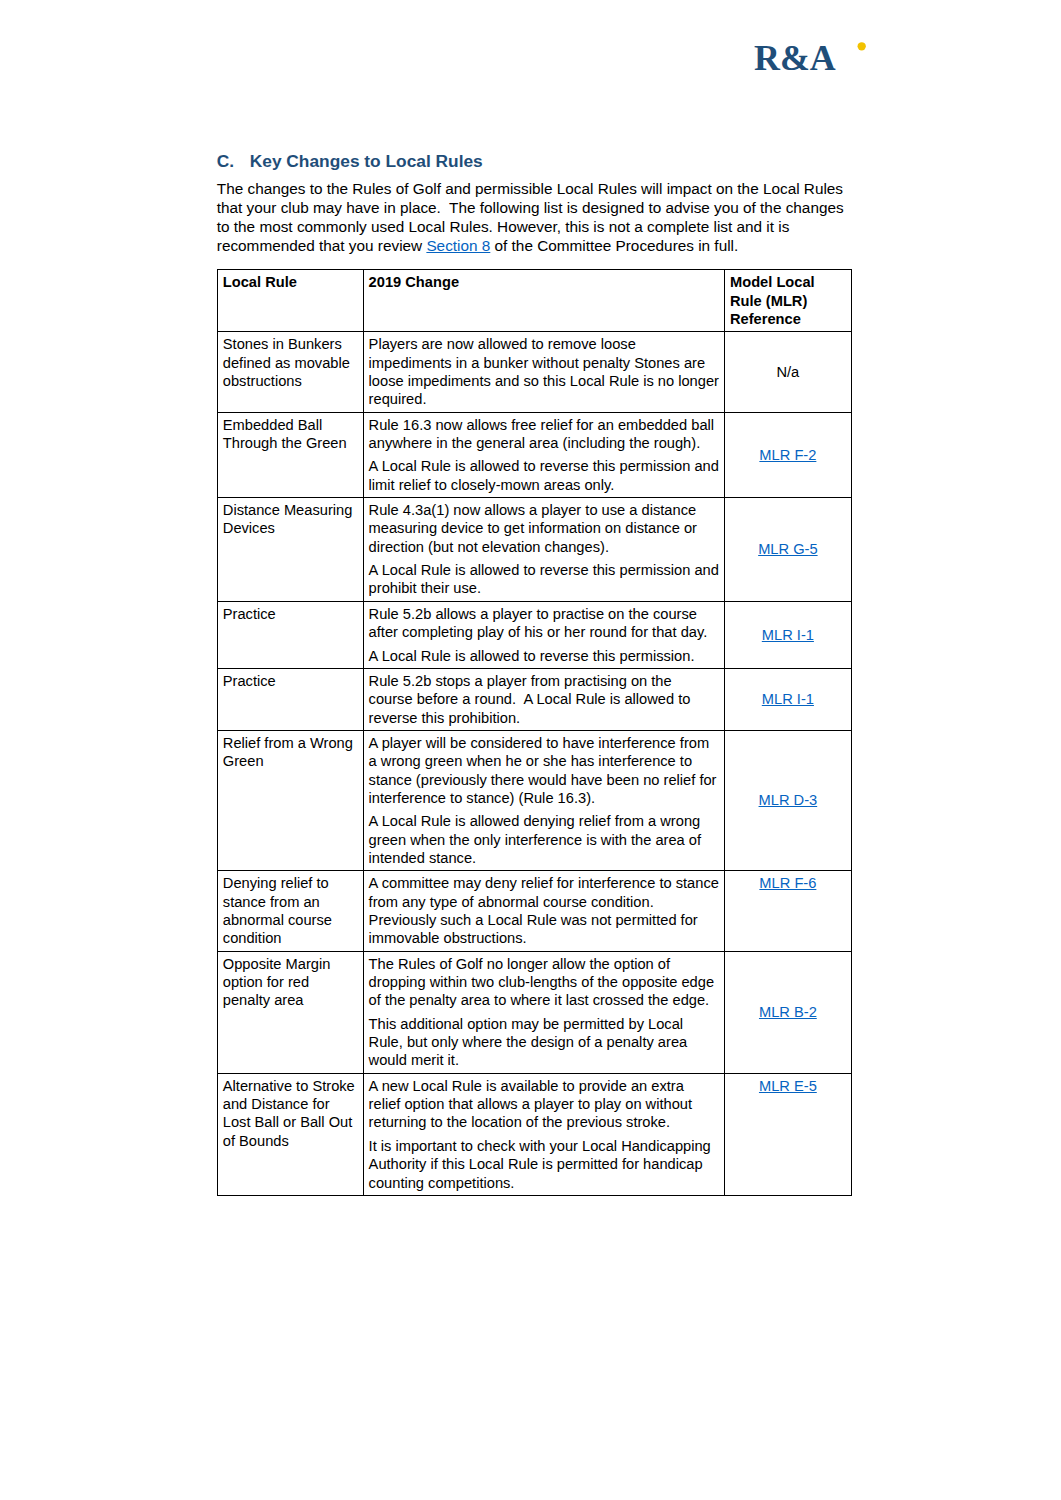R&A R&A
C. Key Changes to Local Rules
The changes to the Rules of Golf and permissible Local Rules will impact on the Local Rules that your club may have in place. The following list is designed to advise you of the changes to the most commonly used Local Rules. However, this is not a complete list and it is recommended that you review Section 8 of the Committee Procedures in full.
| Local Rule | 2019 Change | Model Local Rule (MLR) Reference |
| --- | --- | --- |
| Stones in Bunkers defined as movable obstructions | Players are now allowed to remove loose impediments in a bunker without penalty Stones are loose impediments and so this Local Rule is no longer required. | N/a |
| Embedded Ball Through the Green | Rule 16.3 now allows free relief for an embedded ball anywhere in the general area (including the rough). A Local Rule is allowed to reverse this permission and limit relief to closely-mown areas only. | MLR F-2 |
| Distance Measuring Devices | Rule 4.3a(1) now allows a player to use a distance measuring device to get information on distance or direction (but not elevation changes). A Local Rule is allowed to reverse this permission and prohibit their use. | MLR G-5 |
| Practice | Rule 5.2b allows a player to practise on the course after completing play of his or her round for that day. A Local Rule is allowed to reverse this permission. | MLR I-1 |
| Practice | Rule 5.2b stops a player from practising on the course before a round. A Local Rule is allowed to reverse this prohibition. | MLR I-1 |
| Relief from a Wrong Green | A player will be considered to have interference from a wrong green when he or she has interference to stance (previously there would have been no relief for interference to stance) (Rule 16.3). A Local Rule is allowed denying relief from a wrong green when the only interference is with the area of intended stance. | MLR D-3 |
| Denying relief to stance from an abnormal course condition | A committee may deny relief for interference to stance from any type of abnormal course condition. Previously such a Local Rule was not permitted for immovable obstructions. | MLR F-6 |
| Opposite Margin option for red penalty area | The Rules of Golf no longer allow the option of dropping within two club-lengths of the opposite edge of the penalty area to where it last crossed the edge. This additional option may be permitted by Local Rule, but only where the design of a penalty area would merit it. | MLR B-2 |
| Alternative to Stroke and Distance for Lost Ball or Ball Out of Bounds | A new Local Rule is available to provide an extra relief option that allows a player to play on without returning to the location of the previous stroke. It is important to check with your Local Handicapping Authority if this Local Rule is permitted for handicap counting competitions. | MLR E-5 |